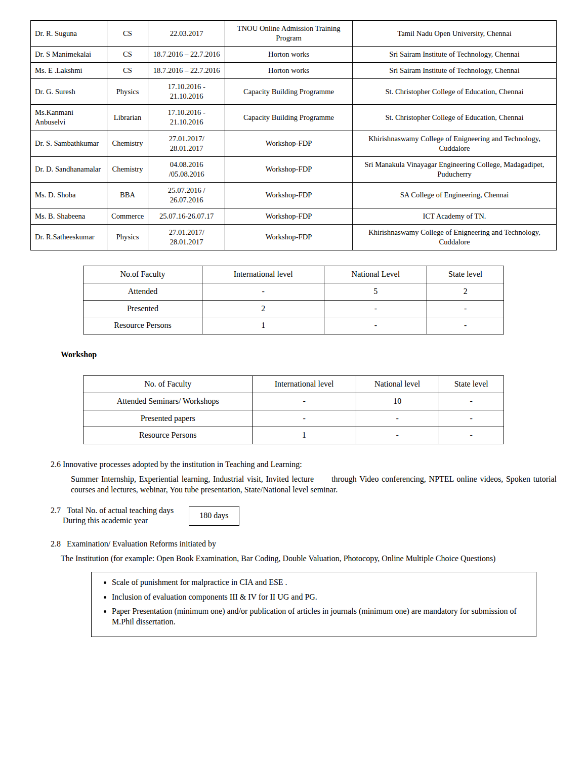| Dr. R. Suguna | CS | 22.03.2017 | TNOU Online Admission Training Program | Tamil Nadu Open University, Chennai |
| Dr. S Manimekalai | CS | 18.7.2016 – 22.7.2016 | Horton works | Sri Sairam Institute of Technology, Chennai |
| Ms. E .Lakshmi | CS | 18.7.2016 – 22.7.2016 | Horton works | Sri Sairam Institute of Technology, Chennai |
| Dr. G. Suresh | Physics | 17.10.2016 - 21.10.2016 | Capacity Building Programme | St. Christopher College of Education, Chennai |
| Ms.Kanmani Anbuselvi | Librarian | 17.10.2016 - 21.10.2016 | Capacity Building Programme | St. Christopher College of Education, Chennai |
| Dr. S. Sambathkumar | Chemistry | 27.01.2017/ 28.01.2017 | Workshop-FDP | Khirishnaswamy College of Enigneering and Technology, Cuddalore |
| Dr. D. Sandhanamalar | Chemistry | 04.08.2016 /05.08.2016 | Workshop-FDP | Sri Manakula Vinayagar Engineering College, Madagadipet, Puducherry |
| Ms. D. Shoba | BBA | 25.07.2016 / 26.07.2016 | Workshop-FDP | SA College of Engineering, Chennai |
| Ms. B. Shabeena | Commerce | 25.07.16-26.07.17 | Workshop-FDP | ICT Academy of TN. |
| Dr. R.Satheeskumar | Physics | 27.01.2017/ 28.01.2017 | Workshop-FDP | Khirishnaswamy College of Enigneering and Technology, Cuddalore |
| No.of Faculty | International level | National Level | State level |
| Attended | - | 5 | 2 |
| Presented | 2 | - | - |
| Resource Persons | 1 | - | - |
Workshop
| No. of Faculty | International level | National level | State level |
| Attended Seminars/ Workshops | - | 10 | - |
| Presented papers | - | - | - |
| Resource Persons | 1 | - | - |
2.6 Innovative processes adopted by the institution in Teaching and Learning:
Summer Internship, Experiential learning, Industrial visit, Invited lecture through Video conferencing, NPTEL online videos, Spoken tutorial courses and lectures, webinar, You tube presentation, State/National level seminar.
2.7 Total No. of actual teaching days
During this academic year
180 days
2.8 Examination/ Evaluation Reforms initiated by
The Institution (for example: Open Book Examination, Bar Coding, Double Valuation, Photocopy, Online Multiple Choice Questions)
Scale of punishment for malpractice in CIA and ESE .
Inclusion of evaluation components III & IV for II UG and PG.
Paper Presentation (minimum one) and/or publication of articles in journals (minimum one) are mandatory for submission of M.Phil dissertation.